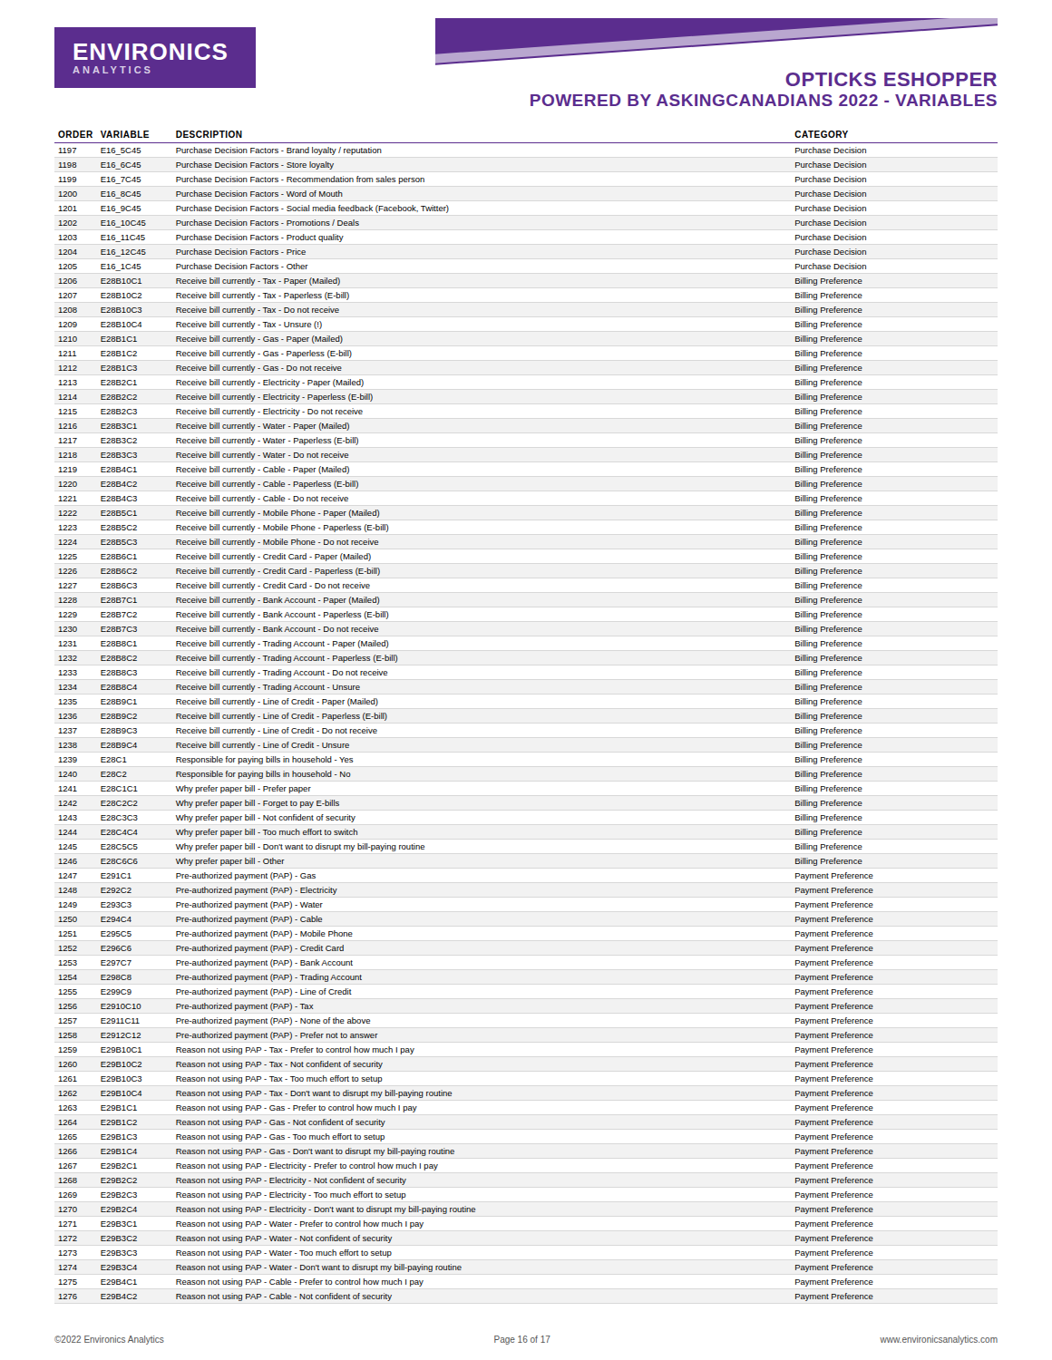ENVIRONICS ANALYTICS
OPTICKS ESHOPPER
POWERED BY ASKINGCANADIANS 2022 - VARIABLES
| ORDER | VARIABLE | DESCRIPTION | CATEGORY |
| --- | --- | --- | --- |
| 1197 | E16_5C45 | Purchase Decision Factors - Brand loyalty / reputation | Purchase Decision |
| 1198 | E16_6C45 | Purchase Decision Factors - Store loyalty | Purchase Decision |
| 1199 | E16_7C45 | Purchase Decision Factors - Recommendation from sales person | Purchase Decision |
| 1200 | E16_8C45 | Purchase Decision Factors - Word of Mouth | Purchase Decision |
| 1201 | E16_9C45 | Purchase Decision Factors - Social media feedback (Facebook, Twitter) | Purchase Decision |
| 1202 | E16_10C45 | Purchase Decision Factors - Promotions / Deals | Purchase Decision |
| 1203 | E16_11C45 | Purchase Decision Factors - Product quality | Purchase Decision |
| 1204 | E16_12C45 | Purchase Decision Factors - Price | Purchase Decision |
| 1205 | E16_1C45 | Purchase Decision Factors - Other | Purchase Decision |
| 1206 | E28B10C1 | Receive bill currently - Tax - Paper (Mailed) | Billing Preference |
| 1207 | E28B10C2 | Receive bill currently - Tax - Paperless (E-bill) | Billing Preference |
| 1208 | E28B10C3 | Receive bill currently - Tax - Do not receive | Billing Preference |
| 1209 | E28B10C4 | Receive bill currently - Tax - Unsure (!) | Billing Preference |
| 1210 | E28B1C1 | Receive bill currently - Gas - Paper (Mailed) | Billing Preference |
| 1211 | E28B1C2 | Receive bill currently - Gas - Paperless (E-bill) | Billing Preference |
| 1212 | E28B1C3 | Receive bill currently - Gas - Do not receive | Billing Preference |
| 1213 | E28B2C1 | Receive bill currently - Electricity - Paper (Mailed) | Billing Preference |
| 1214 | E28B2C2 | Receive bill currently - Electricity - Paperless (E-bill) | Billing Preference |
| 1215 | E28B2C3 | Receive bill currently - Electricity - Do not receive | Billing Preference |
| 1216 | E28B3C1 | Receive bill currently - Water - Paper (Mailed) | Billing Preference |
| 1217 | E28B3C2 | Receive bill currently - Water - Paperless (E-bill) | Billing Preference |
| 1218 | E28B3C3 | Receive bill currently - Water - Do not receive | Billing Preference |
| 1219 | E28B4C1 | Receive bill currently - Cable - Paper (Mailed) | Billing Preference |
| 1220 | E28B4C2 | Receive bill currently - Cable - Paperless (E-bill) | Billing Preference |
| 1221 | E28B4C3 | Receive bill currently - Cable - Do not receive | Billing Preference |
| 1222 | E28B5C1 | Receive bill currently - Mobile Phone - Paper (Mailed) | Billing Preference |
| 1223 | E28B5C2 | Receive bill currently - Mobile Phone - Paperless (E-bill) | Billing Preference |
| 1224 | E28B5C3 | Receive bill currently - Mobile Phone - Do not receive | Billing Preference |
| 1225 | E28B6C1 | Receive bill currently - Credit Card - Paper (Mailed) | Billing Preference |
| 1226 | E28B6C2 | Receive bill currently - Credit Card - Paperless (E-bill) | Billing Preference |
| 1227 | E28B6C3 | Receive bill currently - Credit Card - Do not receive | Billing Preference |
| 1228 | E28B7C1 | Receive bill currently - Bank Account - Paper (Mailed) | Billing Preference |
| 1229 | E28B7C2 | Receive bill currently - Bank Account - Paperless (E-bill) | Billing Preference |
| 1230 | E28B7C3 | Receive bill currently - Bank Account - Do not receive | Billing Preference |
| 1231 | E28B8C1 | Receive bill currently - Trading Account - Paper (Mailed) | Billing Preference |
| 1232 | E28B8C2 | Receive bill currently - Trading Account - Paperless (E-bill) | Billing Preference |
| 1233 | E28B8C3 | Receive bill currently - Trading Account - Do not receive | Billing Preference |
| 1234 | E28B8C4 | Receive bill currently - Trading Account - Unsure | Billing Preference |
| 1235 | E28B9C1 | Receive bill currently - Line of Credit - Paper (Mailed) | Billing Preference |
| 1236 | E28B9C2 | Receive bill currently - Line of Credit - Paperless (E-bill) | Billing Preference |
| 1237 | E28B9C3 | Receive bill currently - Line of Credit - Do not receive | Billing Preference |
| 1238 | E28B9C4 | Receive bill currently - Line of Credit - Unsure | Billing Preference |
| 1239 | E28C1 | Responsible for paying bills in household - Yes | Billing Preference |
| 1240 | E28C2 | Responsible for paying bills in household - No | Billing Preference |
| 1241 | E28C1C1 | Why prefer paper bill - Prefer paper | Billing Preference |
| 1242 | E28C2C2 | Why prefer paper bill - Forget to pay E-bills | Billing Preference |
| 1243 | E28C3C3 | Why prefer paper bill - Not confident of security | Billing Preference |
| 1244 | E28C4C4 | Why prefer paper bill - Too much effort to switch | Billing Preference |
| 1245 | E28C5C5 | Why prefer paper bill - Don't want to disrupt my bill-paying routine | Billing Preference |
| 1246 | E28C6C6 | Why prefer paper bill - Other | Billing Preference |
| 1247 | E291C1 | Pre-authorized payment (PAP) - Gas | Payment Preference |
| 1248 | E292C2 | Pre-authorized payment (PAP) - Electricity | Payment Preference |
| 1249 | E293C3 | Pre-authorized payment (PAP) - Water | Payment Preference |
| 1250 | E294C4 | Pre-authorized payment (PAP) - Cable | Payment Preference |
| 1251 | E295C5 | Pre-authorized payment (PAP) - Mobile Phone | Payment Preference |
| 1252 | E296C6 | Pre-authorized payment (PAP) - Credit Card | Payment Preference |
| 1253 | E297C7 | Pre-authorized payment (PAP) - Bank Account | Payment Preference |
| 1254 | E298C8 | Pre-authorized payment (PAP) - Trading Account | Payment Preference |
| 1255 | E299C9 | Pre-authorized payment (PAP) - Line of Credit | Payment Preference |
| 1256 | E2910C10 | Pre-authorized payment (PAP) - Tax | Payment Preference |
| 1257 | E2911C11 | Pre-authorized payment (PAP) - None of the above | Payment Preference |
| 1258 | E2912C12 | Pre-authorized payment (PAP) - Prefer not to answer | Payment Preference |
| 1259 | E29B10C1 | Reason not using PAP - Tax - Prefer to control how much I pay | Payment Preference |
| 1260 | E29B10C2 | Reason not using PAP - Tax - Not confident of security | Payment Preference |
| 1261 | E29B10C3 | Reason not using PAP - Tax - Too much effort to setup | Payment Preference |
| 1262 | E29B10C4 | Reason not using PAP - Tax - Don't want to disrupt my bill-paying routine | Payment Preference |
| 1263 | E29B1C1 | Reason not using PAP - Gas - Prefer to control how much I pay | Payment Preference |
| 1264 | E29B1C2 | Reason not using PAP - Gas - Not confident of security | Payment Preference |
| 1265 | E29B1C3 | Reason not using PAP - Gas - Too much effort to setup | Payment Preference |
| 1266 | E29B1C4 | Reason not using PAP - Gas - Don't want to disrupt my bill-paying routine | Payment Preference |
| 1267 | E29B2C1 | Reason not using PAP - Electricity - Prefer to control how much I pay | Payment Preference |
| 1268 | E29B2C2 | Reason not using PAP - Electricity - Not confident of security | Payment Preference |
| 1269 | E29B2C3 | Reason not using PAP - Electricity - Too much effort to setup | Payment Preference |
| 1270 | E29B2C4 | Reason not using PAP - Electricity - Don't want to disrupt my bill-paying routine | Payment Preference |
| 1271 | E29B3C1 | Reason not using PAP - Water - Prefer to control how much I pay | Payment Preference |
| 1272 | E29B3C2 | Reason not using PAP - Water - Not confident of security | Payment Preference |
| 1273 | E29B3C3 | Reason not using PAP - Water - Too much effort to setup | Payment Preference |
| 1274 | E29B3C4 | Reason not using PAP - Water - Don't want to disrupt my bill-paying routine | Payment Preference |
| 1275 | E29B4C1 | Reason not using PAP - Cable - Prefer to control how much I pay | Payment Preference |
| 1276 | E29B4C2 | Reason not using PAP - Cable - Not confident of security | Payment Preference |
©2022 Environics Analytics
Page 16 of 17
www.environicsanalytics.com